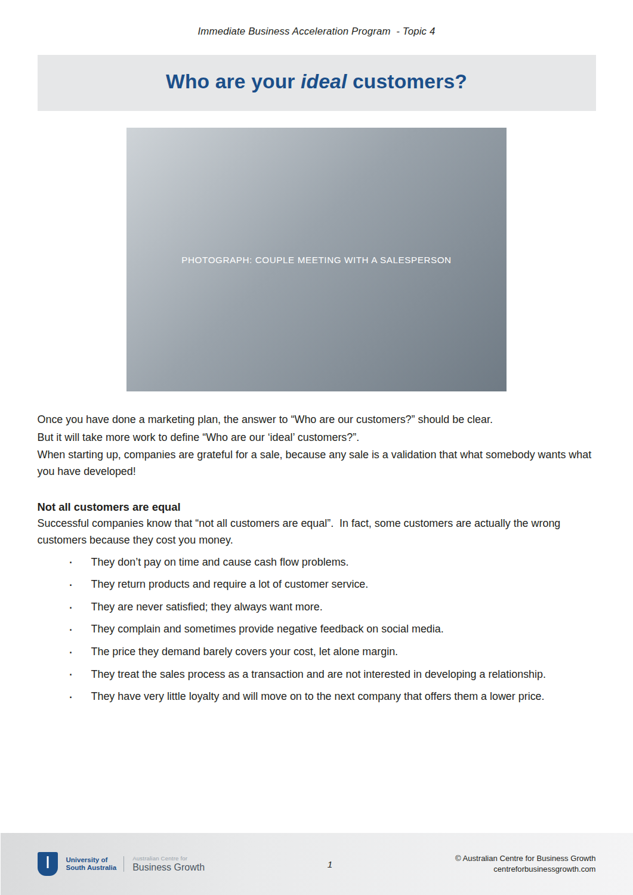Immediate Business Acceleration Program - Topic 4
Who are your ideal customers?
Photograph: couple meeting with a salesperson
Once you have done a marketing plan, the answer to “Who are our customers?” should be clear.
But it will take more work to define “Who are our ‘ideal’ customers?”.
When starting up, companies are grateful for a sale, because any sale is a validation that what somebody wants what you have developed!
Not all customers are equal
Successful companies know that “not all customers are equal”. In fact, some customers are actually the wrong customers because they cost you money.
They don’t pay on time and cause cash flow problems.
They return products and require a lot of customer service.
They are never satisfied; they always want more.
They complain and sometimes provide negative feedback on social media.
The price they demand barely covers your cost, let alone margin.
They treat the sales process as a transaction and are not interested in developing a relationship.
They have very little loyalty and will move on to the next company that offers them a lower price.
University of
South Australia
Australian Centre for Business Growth
1
© Australian Centre for Business Growth
centreforbusinessgrowth.com